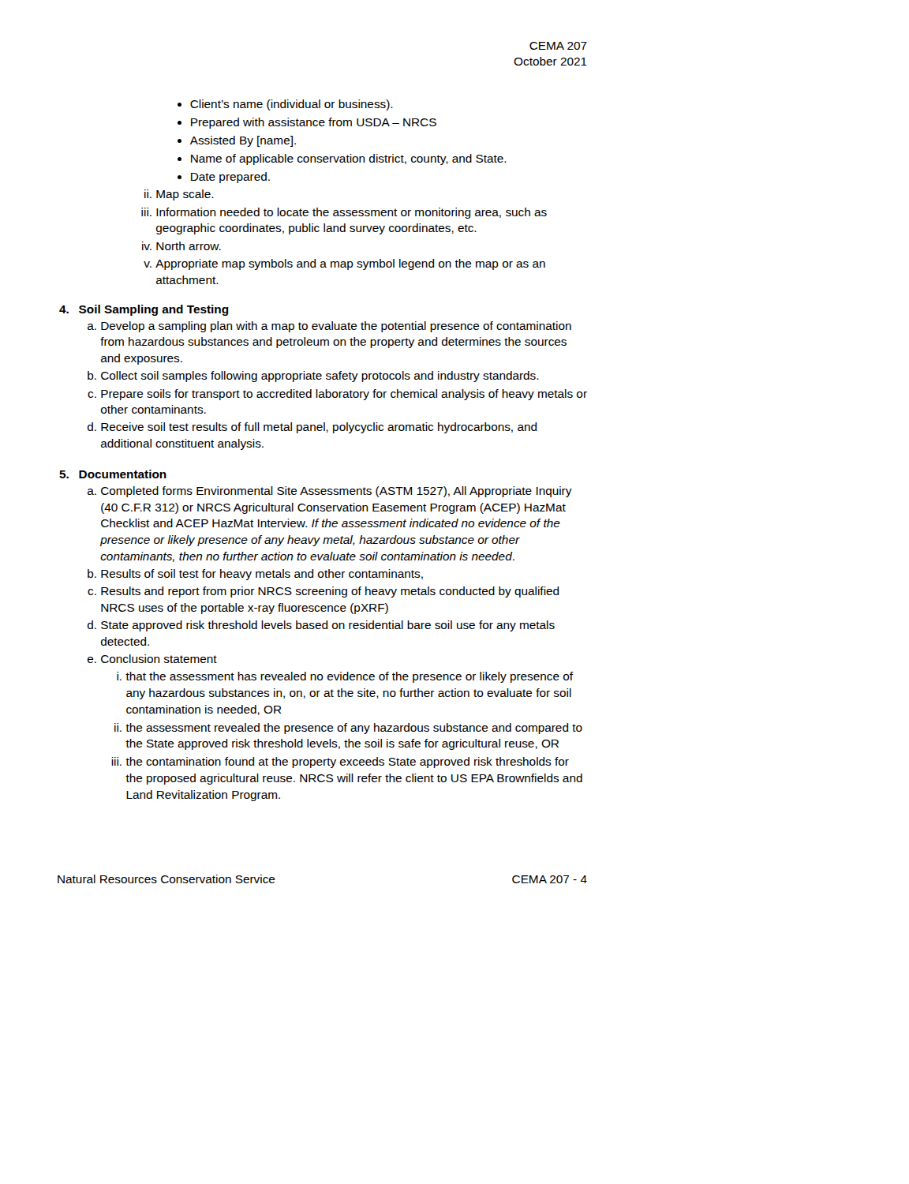CEMA 207
October 2021
Client’s name (individual or business).
Prepared with assistance from USDA – NRCS
Assisted By [name].
Name of applicable conservation district, county, and State.
Date prepared.
Map scale.
Information needed to locate the assessment or monitoring area, such as geographic coordinates, public land survey coordinates, etc.
North arrow.
Appropriate map symbols and a map symbol legend on the map or as an attachment.
4.
Soil Sampling and Testing
Develop a sampling plan with a map to evaluate the potential presence of contamination from hazardous substances and petroleum on the property and determines the sources and exposures.
Collect soil samples following appropriate safety protocols and industry standards.
Prepare soils for transport to accredited laboratory for chemical analysis of heavy metals or other contaminants.
Receive soil test results of full metal panel, polycyclic aromatic hydrocarbons, and additional constituent analysis.
5.
Documentation
Completed forms Environmental Site Assessments (ASTM 1527), All Appropriate Inquiry (40 C.F.R 312) or NRCS Agricultural Conservation Easement Program (ACEP) HazMat Checklist and ACEP HazMat Interview. If the assessment indicated no evidence of the presence or likely presence of any heavy metal, hazardous substance or other contaminants, then no further action to evaluate soil contamination is needed.
Results of soil test for heavy metals and other contaminants,
Results and report from prior NRCS screening of heavy metals conducted by qualified NRCS uses of the portable x-ray fluorescence (pXRF)
State approved risk threshold levels based on residential bare soil use for any metals detected.
Conclusion statement
that the assessment has revealed no evidence of the presence or likely presence of any hazardous substances in, on, or at the site, no further action to evaluate for soil contamination is needed, OR
the assessment revealed the presence of any hazardous substance and compared to the State approved risk threshold levels, the soil is safe for agricultural reuse, OR
the contamination found at the property exceeds State approved risk thresholds for the proposed agricultural reuse. NRCS will refer the client to US EPA Brownfields and Land Revitalization Program.
Natural Resources Conservation Service
CEMA 207 - 4